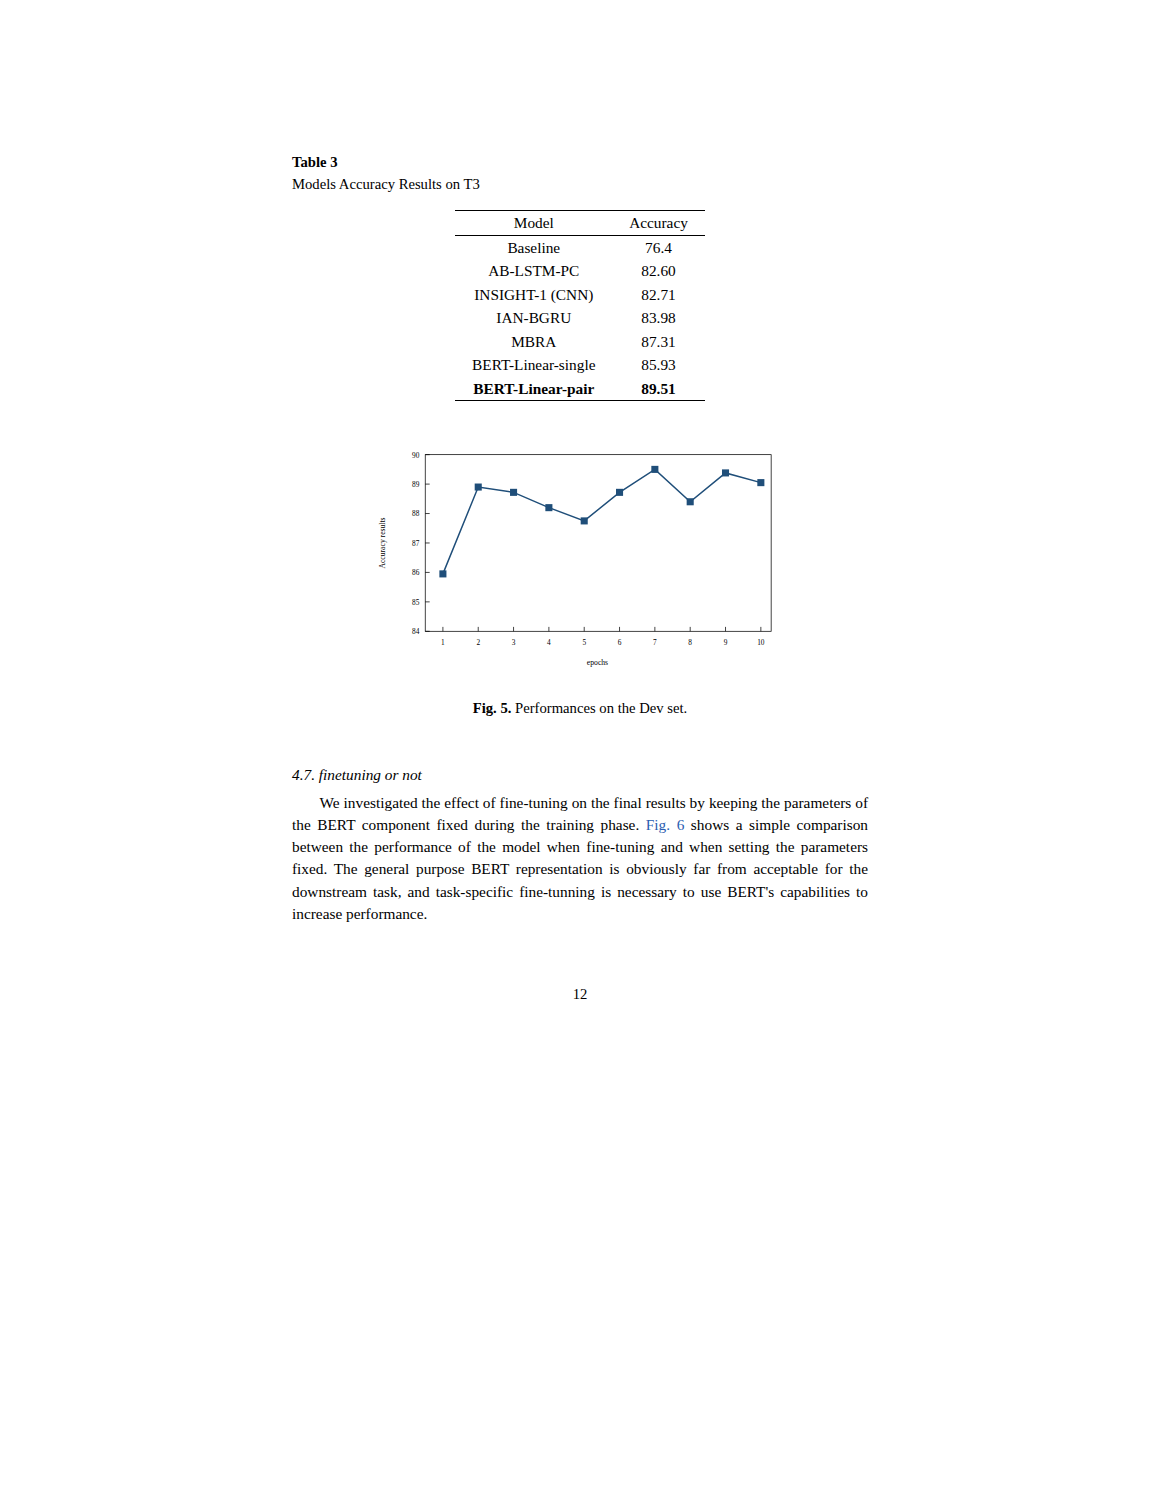Table 3
Models Accuracy Results on T3
| Model | Accuracy |
| --- | --- |
| Baseline | 76.4 |
| AB-LSTM-PC | 82.60 |
| INSIGHT-1 (CNN) | 82.71 |
| IAN-BGRU | 83.98 |
| MBRA | 87.31 |
| BERT-Linear-single | 85.93 |
| BERT-Linear-pair | 89.51 |
84 85 86 87 88 89 90 1 2 3 4 5 6 7 8 9 10 epochs Accuracy results
Fig. 5. Performances on the Dev set.
4.7. finetuning or not
We investigated the effect of fine-tuning on the final results by keeping the parameters of the BERT component fixed during the training phase. Fig. 6 shows a simple comparison between the performance of the model when fine-tuning and when setting the parameters fixed. The general purpose BERT representation is obviously far from acceptable for the downstream task, and task-specific fine-tunning is necessary to use BERT's capabilities to increase performance.
12